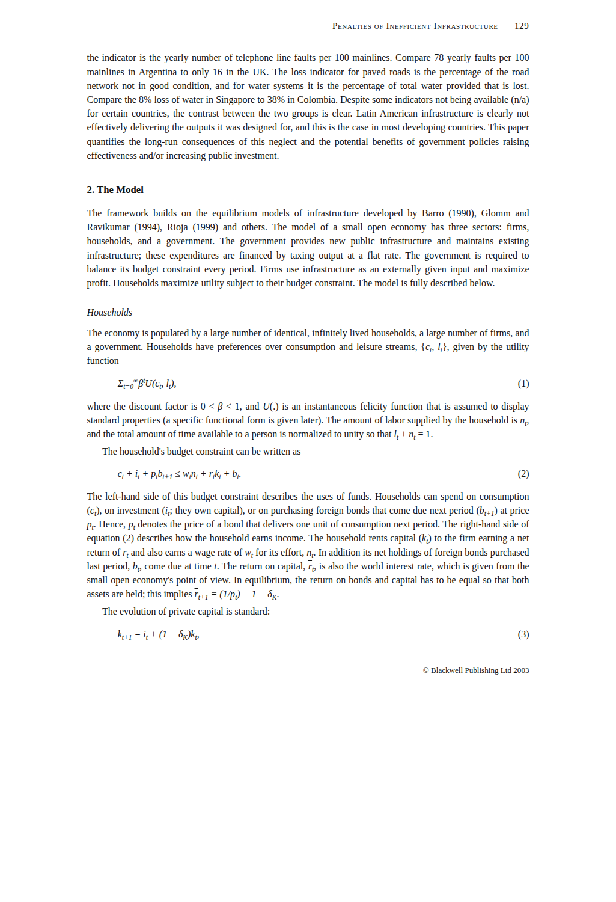Penalties of Inefficient Infrastructure 129
the indicator is the yearly number of telephone line faults per 100 mainlines. Compare 78 yearly faults per 100 mainlines in Argentina to only 16 in the UK. The loss indicator for paved roads is the percentage of the road network not in good condition, and for water systems it is the percentage of total water provided that is lost. Compare the 8% loss of water in Singapore to 38% in Colombia. Despite some indicators not being available (n/a) for certain countries, the contrast between the two groups is clear. Latin American infrastructure is clearly not effectively delivering the outputs it was designed for, and this is the case in most developing countries. This paper quantifies the long-run consequences of this neglect and the potential benefits of government policies raising effectiveness and/or increasing public investment.
2. The Model
The framework builds on the equilibrium models of infrastructure developed by Barro (1990), Glomm and Ravikumar (1994), Rioja (1999) and others. The model of a small open economy has three sectors: firms, households, and a government. The government provides new public infrastructure and maintains existing infrastructure; these expenditures are financed by taxing output at a flat rate. The government is required to balance its budget constraint every period. Firms use infrastructure as an externally given input and maximize profit. Households maximize utility subject to their budget constraint. The model is fully described below.
Households
The economy is populated by a large number of identical, infinitely lived households, a large number of firms, and a government. Households have preferences over consumption and leisure streams, {ct, lt}, given by the utility function
Σt=0∞βtU(ct, lt), (1)
where the discount factor is 0 < β < 1, and U(.) is an instantaneous felicity function that is assumed to display standard properties (a specific functional form is given later). The amount of labor supplied by the household is nt, and the total amount of time available to a person is normalized to unity so that lt + nt = 1.
The household's budget constraint can be written as
ct + it + ptbt+1 ≤ wtnt + rtkt + bt. (2)
The left-hand side of this budget constraint describes the uses of funds. Households can spend on consumption (ct), on investment (it; they own capital), or on purchasing foreign bonds that come due next period (bt+1) at price pt. Hence, pt denotes the price of a bond that delivers one unit of consumption next period. The right-hand side of equation (2) describes how the household earns income. The household rents capital (kt) to the firm earning a net return of rt and also earns a wage rate of wt for its effort, nt. In addition its net holdings of foreign bonds purchased last period, bt, come due at time t. The return on capital, rt, is also the world interest rate, which is given from the small open economy's point of view. In equilibrium, the return on bonds and capital has to be equal so that both assets are held; this implies rt+1 = (1/pt) − 1 − δK.
The evolution of private capital is standard:
kt+1 = it + (1 − δK)kt, (3)
© Blackwell Publishing Ltd 2003